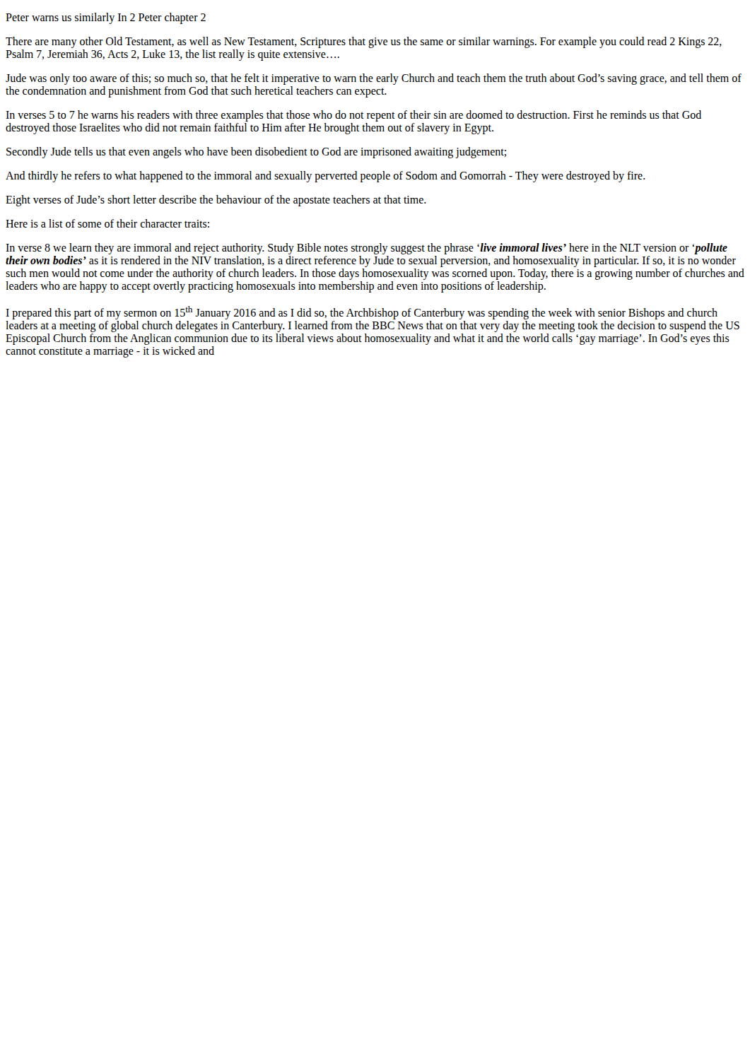Peter warns us similarly In 2 Peter chapter 2
There are many other Old Testament, as well as New Testament, Scriptures that give us the same or similar warnings. For example you could read 2 Kings 22, Psalm 7, Jeremiah 36, Acts 2, Luke 13, the list really is quite extensive….
Jude was only too aware of this; so much so, that he felt it imperative to warn the early Church and teach them the truth about God’s saving grace, and tell them of the condemnation and punishment from God that such heretical teachers can expect.
In verses 5 to 7 he warns his readers with three examples that those who do not repent of their sin are doomed to destruction. First he reminds us that God destroyed those Israelites who did not remain faithful to Him after He brought them out of slavery in Egypt.
Secondly Jude tells us that even angels who have been disobedient to God are imprisoned awaiting judgement;
And thirdly he refers to what happened to the immoral and sexually perverted people of Sodom and Gomorrah - They were destroyed by fire.
Eight verses of Jude’s short letter describe the behaviour of the apostate teachers at that time.
Here is a list of some of their character traits:
In verse 8 we learn they are immoral and reject authority. Study Bible notes strongly suggest the phrase ‘live immoral lives’ here in the NLT version or ‘pollute their own bodies’ as it is rendered in the NIV translation, is a direct reference by Jude to sexual perversion, and homosexuality in particular. If so, it is no wonder such men would not come under the authority of church leaders. In those days homosexuality was scorned upon. Today, there is a growing number of churches and leaders who are happy to accept overtly practicing homosexuals into membership and even into positions of leadership.
I prepared this part of my sermon on 15th January 2016 and as I did so, the Archbishop of Canterbury was spending the week with senior Bishops and church leaders at a meeting of global church delegates in Canterbury. I learned from the BBC News that on that very day the meeting took the decision to suspend the US Episcopal Church from the Anglican communion due to its liberal views about homosexuality and what it and the world calls ‘gay marriage’. In God’s eyes this cannot constitute a marriage - it is wicked and